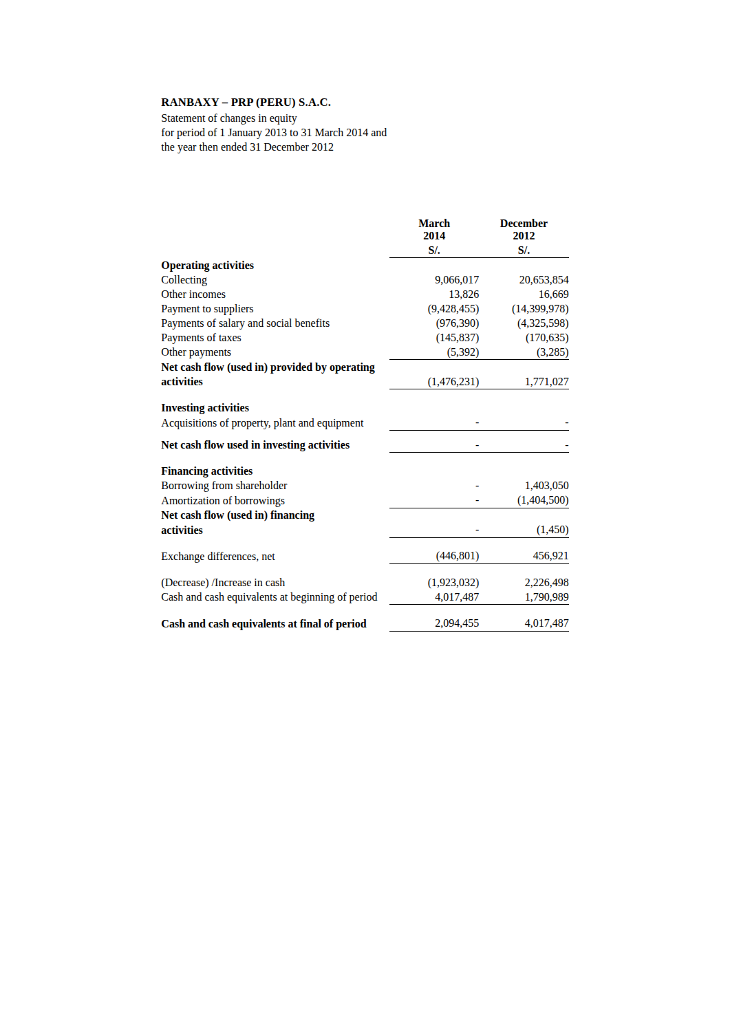RANBAXY – PRP (PERU) S.A.C.
Statement of changes in equity
for period of 1 January 2013 to 31 March 2014 and
the year then ended 31 December 2012
| | March 2014 | December 2012 |
| | S/. | S/. |
| Operating activities | | |
| Collecting | 9,066,017 | 20,653,854 |
| Other incomes | 13,826 | 16,669 |
| Payment to suppliers | (9,428,455) | (14,399,978) |
| Payments of salary and social benefits | (976,390) | (4,325,598) |
| Payments of taxes | (145,837) | (170,635) |
| Other payments | (5,392) | (3,285) |
| Net cash flow (used in) provided by operating | | |
| activities | (1,476,231) | 1,771,027 |
| Investing activities | | |
| Acquisitions of property, plant and equipment | - | - |
| Net cash flow used in investing activities | - | - |
| Financing activities | | |
| Borrowing from shareholder | - | 1,403,050 |
| Amortization of borrowings | - | (1,404,500) |
| Net cash flow (used in) financing | | |
| activities | - | (1,450) |
| Exchange differences, net | (446,801) | 456,921 |
| (Decrease) /Increase in cash | (1,923,032) | 2,226,498 |
| Cash and cash equivalents at beginning of period | 4,017,487 | 1,790,989 |
| Cash and cash equivalents at final of period | 2,094,455 | 4,017,487 |